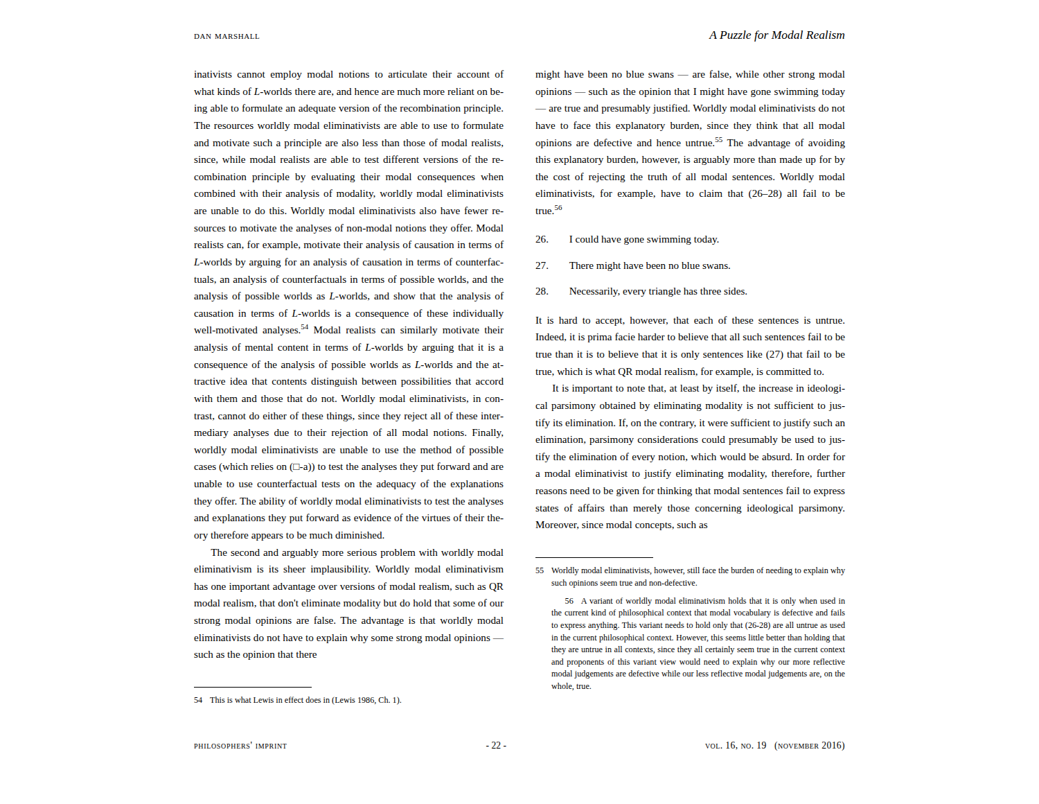dan marshall A Puzzle for Modal Realism
inativists cannot employ modal notions to articulate their account of what kinds of L-worlds there are, and hence are much more reliant on being able to formulate an adequate version of the recombination principle. The resources worldly modal eliminativists are able to use to formulate and motivate such a principle are also less than those of modal realists, since, while modal realists are able to test different versions of the recombination principle by evaluating their modal consequences when combined with their analysis of modality, worldly modal eliminativists are unable to do this. Worldly modal eliminativists also have fewer resources to motivate the analyses of non-modal notions they offer. Modal realists can, for example, motivate their analysis of causation in terms of L-worlds by arguing for an analysis of causation in terms of counterfactuals, an analysis of counterfactuals in terms of possible worlds, and the analysis of possible worlds as L-worlds, and show that the analysis of causation in terms of L-worlds is a consequence of these individually well-motivated analyses.54 Modal realists can similarly motivate their analysis of mental content in terms of L-worlds by arguing that it is a consequence of the analysis of possible worlds as L-worlds and the attractive idea that contents distinguish between possibilities that accord with them and those that do not. Worldly modal eliminativists, in contrast, cannot do either of these things, since they reject all of these intermediary analyses due to their rejection of all modal notions. Finally, worldly modal eliminativists are unable to use the method of possible cases (which relies on (□-a)) to test the analyses they put forward and are unable to use counterfactual tests on the adequacy of the explanations they offer. The ability of worldly modal eliminativists to test the analyses and explanations they put forward as evidence of the virtues of their theory therefore appears to be much diminished.
The second and arguably more serious problem with worldly modal eliminativism is its sheer implausibility. Worldly modal eliminativism has one important advantage over versions of modal realism, such as QR modal realism, that don't eliminate modality but do hold that some of our strong modal opinions are false. The advantage is that worldly modal eliminativists do not have to explain why some strong modal opinions — such as the opinion that there
54 This is what Lewis in effect does in (Lewis 1986, Ch. 1).
might have been no blue swans — are false, while other strong modal opinions — such as the opinion that I might have gone swimming today — are true and presumably justified. Worldly modal eliminativists do not have to face this explanatory burden, since they think that all modal opinions are defective and hence untrue.55 The advantage of avoiding this explanatory burden, however, is arguably more than made up for by the cost of rejecting the truth of all modal sentences. Worldly modal eliminativists, for example, have to claim that (26–28) all fail to be true.56
26. I could have gone swimming today.
27. There might have been no blue swans.
28. Necessarily, every triangle has three sides.
It is hard to accept, however, that each of these sentences is untrue. Indeed, it is prima facie harder to believe that all such sentences fail to be true than it is to believe that it is only sentences like (27) that fail to be true, which is what QR modal realism, for example, is committed to.
It is important to note that, at least by itself, the increase in ideological parsimony obtained by eliminating modality is not sufficient to justify its elimination. If, on the contrary, it were sufficient to justify such an elimination, parsimony considerations could presumably be used to justify the elimination of every notion, which would be absurd. In order for a modal eliminativist to justify eliminating modality, therefore, further reasons need to be given for thinking that modal sentences fail to express states of affairs than merely those concerning ideological parsimony. Moreover, since modal concepts, such as
55 Worldly modal eliminativists, however, still face the burden of needing to explain why such opinions seem true and non-defective.
56 A variant of worldly modal eliminativism holds that it is only when used in the current kind of philosophical context that modal vocabulary is defective and fails to express anything. This variant needs to hold only that (26-28) are all untrue as used in the current philosophical context. However, this seems little better than holding that they are untrue in all contexts, since they all certainly seem true in the current context and proponents of this variant view would need to explain why our more reflective modal judgements are defective while our less reflective modal judgements are, on the whole, true.
philosophers' imprint - 22 - vol. 16, no. 19 (november 2016)